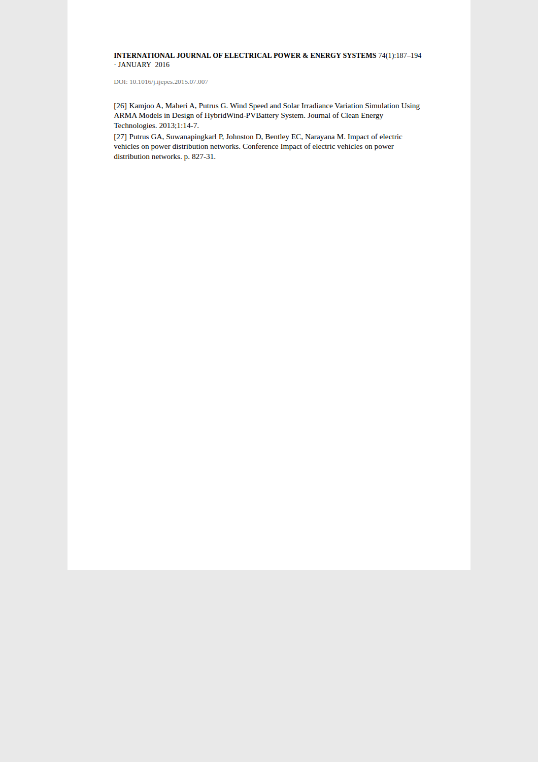INTERNATIONAL JOURNAL OF ELECTRICAL POWER & ENERGY SYSTEMS 74(1):187–194 · JANUARY 2016
DOI: 10.1016/j.ijepes.2015.07.007
[26] Kamjoo A, Maheri A, Putrus G. Wind Speed and Solar Irradiance Variation Simulation Using ARMA Models in Design of HybridWind-PVBattery System. Journal of Clean Energy Technologies. 2013;1:14-7.
[27] Putrus GA, Suwanapingkarl P, Johnston D, Bentley EC, Narayana M. Impact of electric vehicles on power distribution networks. Conference Impact of electric vehicles on power distribution networks. p. 827-31.